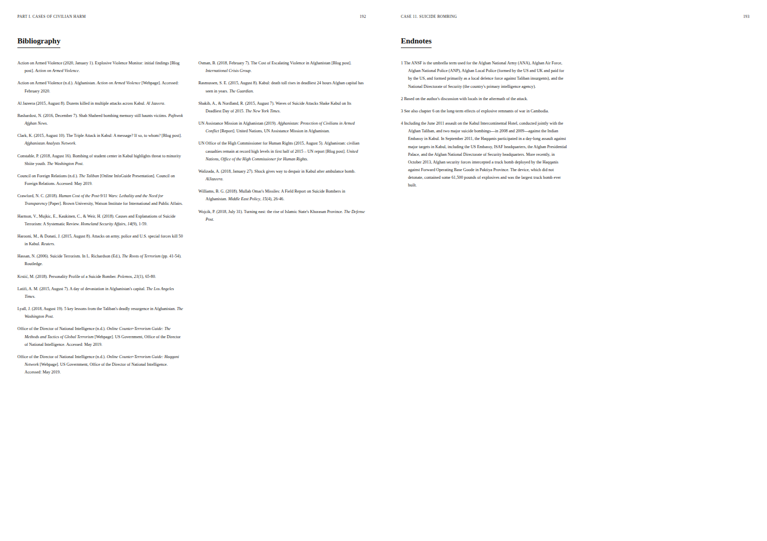PART I. Cases of civilian harm 192
Bibliography
Action on Armed Violence (2020, January 1). Explosive Violence Monitor: initial findings [Blog post]. Action on Armed Violence.
Action on Armed Violence (n.d.). Afghanistan. Action on Armed Violence [Webpage]. Accessed: February 2020.
Al Jazeera (2015, August 8). Dozens killed in multiple attacks across Kabul. Al Jazeera.
Bashardost, N. (2016, December 7). Shah Shaheed bombing memory still haunts victims. Pajhwok Afghan News.
Clark, K. (2015, August 10). The Triple Attack in Kabul: A message? If so, to whom? [Blog post]. Afghanistan Analysts Network.
Constable, P. (2018, August 16). Bombing of student center in Kabul highlights threat to minority Shiite youth. The Washington Post.
Council on Foreign Relations (n.d.). The Taliban [Online InfoGuide Presentation]. Council on Foreign Relations. Accessed: May 2019.
Crawford, N. C. (2018). Human Cost of the Post-9/11 Wars: Lethality and the Need for Transparency [Paper]. Brown University, Watson Institute for International and Public Affairs.
Harmon, V., Mujkic, E., Kaukinen, C., & Weir, H. (2018). Causes and Explanations of Suicide Terrorism: A Systematic Review. Homeland Security Affairs, 14(9), 1-59.
Harooni, M., & Donati, J. (2015, August 8). Attacks on army, police and U.S. special forces kill 50 in Kabul. Reuters.
Hassan, N. (2006). Suicide Terrorism. In L. Richardson (Ed.), The Roots of Terrorism (pp. 41-54). Routledge.
Krstić, M. (2018). Personality Profile of a Suicide Bomber. Polemos, 21(1), 65-80.
Latifi, A. M. (2015, August 7). A day of devastation in Afghanistan's capital. The Los Angeles Times.
Lyall, J. (2018, August 19). 5 key lessons from the Taliban's deadly resurgence in Afghanistan. The Washington Post.
Office of the Director of National Intelligence (n.d.). Online Counter-Terrorism Guide: The Methods and Tactics of Global Terrorism [Webpage]. US Government, Office of the Director of National Intelligence. Accessed: May 2019.
Office of the Director of National Intelligence (n.d.). Online Counter-Terrorism Guide: Haqqani Network [Webpage]. US Government, Office of the Director of National Intelligence. Accessed: May 2019.
Osman, B. (2018, February 7). The Cost of Escalating Violence in Afghanistan [Blog post]. International Crisis Group.
Rasmussen, S. E. (2015, August 8). Kabul: death toll rises in deadliest 24 hours Afghan capital has seen in years. The Guardian.
Shakib, A., & Nordland, R. (2015, August 7). Waves of Suicide Attacks Shake Kabul on Its Deadliest Day of 2015. The New York Times.
UN Assistance Mission in Afghanistan (2019). Afghanistan: Protection of Civilians in Armed Conflict [Report]. United Nations, UN Assistance Mission in Afghanistan.
UN Office of the High Commissioner for Human Rights (2015, August 5). Afghanistan: civilian casualties remain at record high levels in first half of 2015 – UN report [Blog post]. United Nations, Office of the High Commissioner for Human Rights.
Walizada, A. (2018, January 27). Shock gives way to despair in Kabul after ambulance bomb. AlJazeera.
Williams, B. G. (2018). Mullah Omar's Missiles: A Field Report on Suicide Bombers in Afghanistan. Middle East Policy, 15(4), 26-46.
Wojcik, P. (2018, July 31). Turning east: the rise of Islamic State's Khorasan Province. The Defense Post.
CASE 11. Suicide bombing 193
Endnotes
The ANSF is the umbrella term used for the Afghan National Army (ANA), Afghan Air Force, Afghan National Police (ANP), Afghan Local Police (formed by the US and UK and paid for by the US, and formed primarily as a local defence force against Taliban insurgents), and the National Directorate of Security (the country's primary intelligence agency).
Based on the author's discussion with locals in the aftermath of the attack.
See also chapter 6 on the long-term effects of explosive remnants of war in Cambodia.
Including the June 2011 assault on the Kabul Intercontinental Hotel, conducted jointly with the Afghan Taliban, and two major suicide bombings—in 2008 and 2009—against the Indian Embassy in Kabul. In September 2011, the Haqqanis participated in a day-long assault against major targets in Kabul, including the US Embassy, ISAF headquarters, the Afghan Presidential Palace, and the Afghan National Directorate of Security headquarters. More recently, in October 2013, Afghan security forces intercepted a truck bomb deployed by the Haqqanis against Forward Operating Base Goode in Paktiya Province. The device, which did not detonate, contained some 61,500 pounds of explosives and was the largest truck bomb ever built.